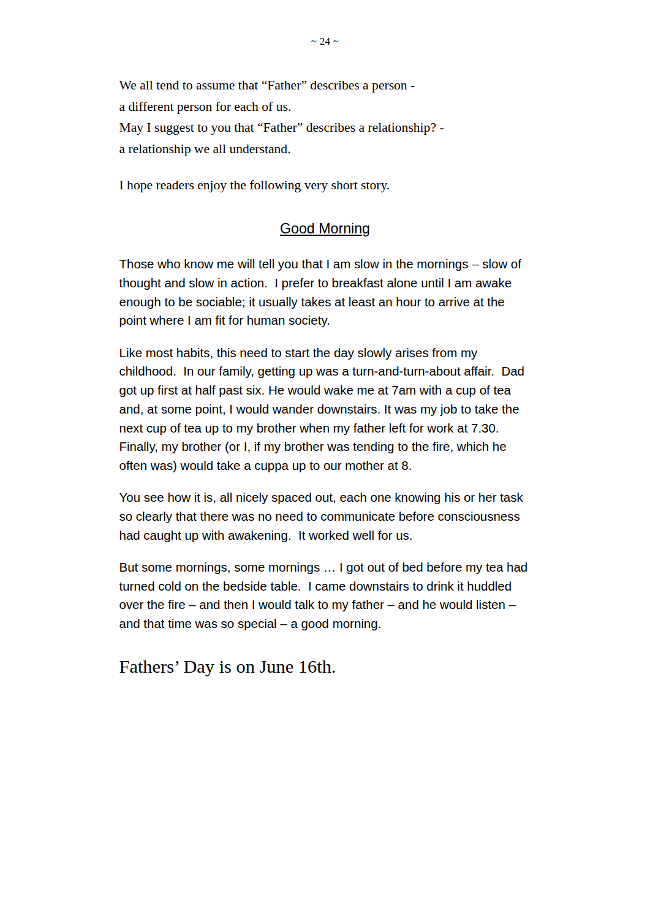~ 24 ~
We all tend to assume that “Father” describes a person -
a different person for each of us.
May I suggest to you that “Father” describes a relationship? -
a relationship we all understand.
I hope readers enjoy the following very short story.
Good Morning
Those who know me will tell you that I am slow in the mornings – slow of thought and slow in action. I prefer to breakfast alone until I am awake enough to be sociable; it usually takes at least an hour to arrive at the point where I am fit for human society.
Like most habits, this need to start the day slowly arises from my childhood. In our family, getting up was a turn-and-turn-about affair. Dad got up first at half past six. He would wake me at 7am with a cup of tea and, at some point, I would wander downstairs. It was my job to take the next cup of tea up to my brother when my father left for work at 7.30. Finally, my brother (or I, if my brother was tending to the fire, which he often was) would take a cuppa up to our mother at 8.
You see how it is, all nicely spaced out, each one knowing his or her task so clearly that there was no need to communicate before consciousness had caught up with awakening. It worked well for us.
But some mornings, some mornings … I got out of bed before my tea had turned cold on the bedside table. I came downstairs to drink it huddled over the fire – and then I would talk to my father – and he would listen – and that time was so special – a good morning.
Fathers’ Day is on June 16th.